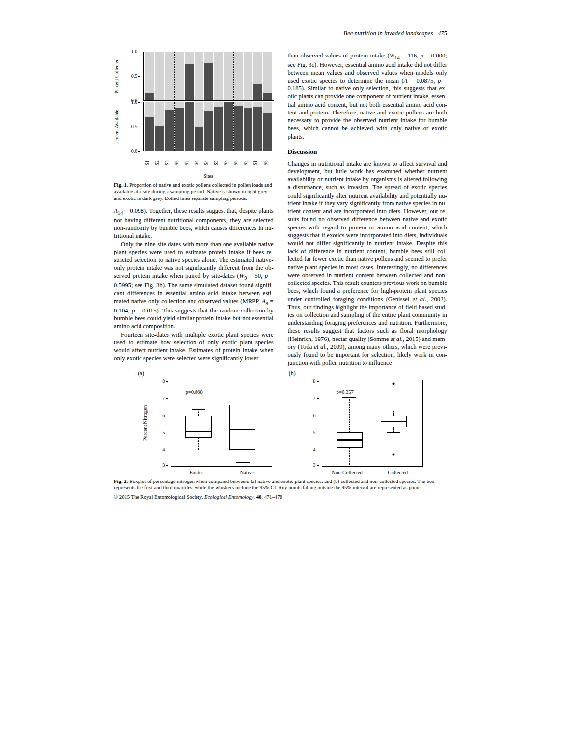Bee nutrition in invaded landscapes 475
Percent Collected
1.0 0.5 0.0
Percent Available
1.0 0.5 0.0
S1
S2
S3
S5
S2
S4
S4
S5
S3
S5
S2
S1
S5
Sites
Fig. 1. Proportion of native and exotic pollens collected in pollen loads and available at a site during a sampling period. Native is shown in light grey and exotic in dark grey. Dotted lines separate sampling periods.
A14 = 0.098). Together, these results suggest that, despite plants not having different nutritional components, they are selected non-randomly by bumble bees, which causes differences in nutritional intake.
Only the nine site-dates with more than one available native plant species were used to estimate protein intake if bees restricted selection to native species alone. The estimated native-only protein intake was not significantly different from the observed protein intake when paired by site-dates (W9 = 50, p = 0.5995; see Fig. 3b). The same simulated dataset found significant differences in essential amino acid intake between estimated native-only collection and observed values (MRPP, A8 = 0.104, p = 0.015). This suggests that the random collection by bumble bees could yield similar protein intake but not essential amino acid composition.
Fourteen site-dates with multiple exotic plant species were used to estimate how selection of only exotic plant species would affect nutrient intake. Estimates of protein intake when only exotic species were selected were significantly lower
than observed values of protein intake (W14 = 116, p = 0.000; see Fig. 3c). However, essential amino acid intake did not differ between mean values and observed values when models only used exotic species to determine the mean (A = 0.0875, p = 0.185). Similar to native-only selection, this suggests that exotic plants can provide one component of nutrient intake, essential amino acid content, but not both essential amino acid content and protein. Therefore, native and exotic pollens are both necessary to provide the observed nutrient intake for bumble bees, which cannot be achieved with only native or exotic plants.
Discussion
Changes in nutritional intake are known to affect survival and development, but little work has examined whether nutrient availability or nutrient intake by organisms is altered following a disturbance, such as invasion. The spread of exotic species could significantly alter nutrient availability and potentially nutrient intake if they vary significantly from native species in nutrient content and are incorporated into diets. However, our results found no observed difference between native and exotic species with regard to protein or amino acid content, which suggests that if exotics were incorporated into diets, individuals would not differ significantly in nutrient intake. Despite this lack of difference in nutrient content, bumble bees still collected far fewer exotic than native pollens and seemed to prefer native plant species in most cases. Interestingly, no differences were observed in nutrient content between collected and non-collected species. This result counters previous work on bumble bees, which found a preference for high-protein plant species under controlled foraging conditions (Genissel et al., 2002). Thus, our findings highlight the importance of field-based studies on collection and sampling of the entire plant community in understanding foraging preferences and nutrition. Furthermore, these results suggest that factors such as floral morphology (Heinrich, 1976), nectar quality (Somme et al., 2015) and memory (Toda et al., 2009), among many others, which were previously found to be important for selection, likely work in conjunction with pollen nutrition to influence
(a)
Percent Nitrogen
8 7 6 5 4 3
p=0.868
Exotic
Native
(b)
8 7 6 5 4 3
p=0.357
Non-Collected
Collected
Fig. 2. Boxplot of percentage nitrogen when compared between: (a) native and exotic plant species; and (b) collected and non-collected species. The box represents the first and third quartiles, while the whiskers include the 95% CI. Any points falling outside the 95% interval are represented as points.
© 2015 The Royal Entomological Society, Ecological Entomology, 40, 471–478